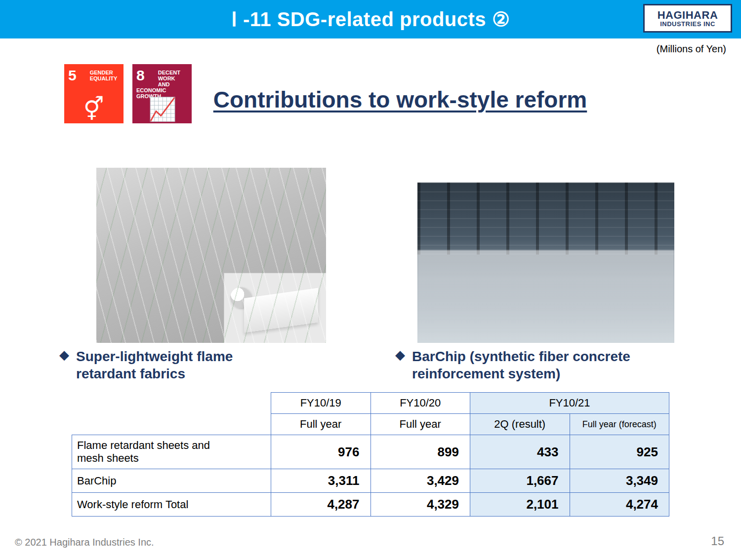Ⅰ -11 SDG-related products ②
HAGIHARA
INDUSTRIES INC
(Millions of Yen)
5
GENDER
EQUALITY
⚥
8
DECENT WORK AND
ECONOMIC GROWTH
📈
Contributions to work-style reform
◆
Super-lightweight flame
retardant fabrics
◆
BarChip (synthetic fiber concrete
reinforcement system)
| | FY10/19 | FY10/20 | FY10/21 |
| --- | --- | --- | --- |
| Full year | Full year | 2Q (result) | Full year (forecast) |
| Flame retardant sheets and mesh sheets | 976 | 899 | 433 | 925 |
| BarChip | 3,311 | 3,429 | 1,667 | 3,349 |
| Work-style reform Total | 4,287 | 4,329 | 2,101 | 4,274 |
© 2021 Hagihara Industries Inc.
15